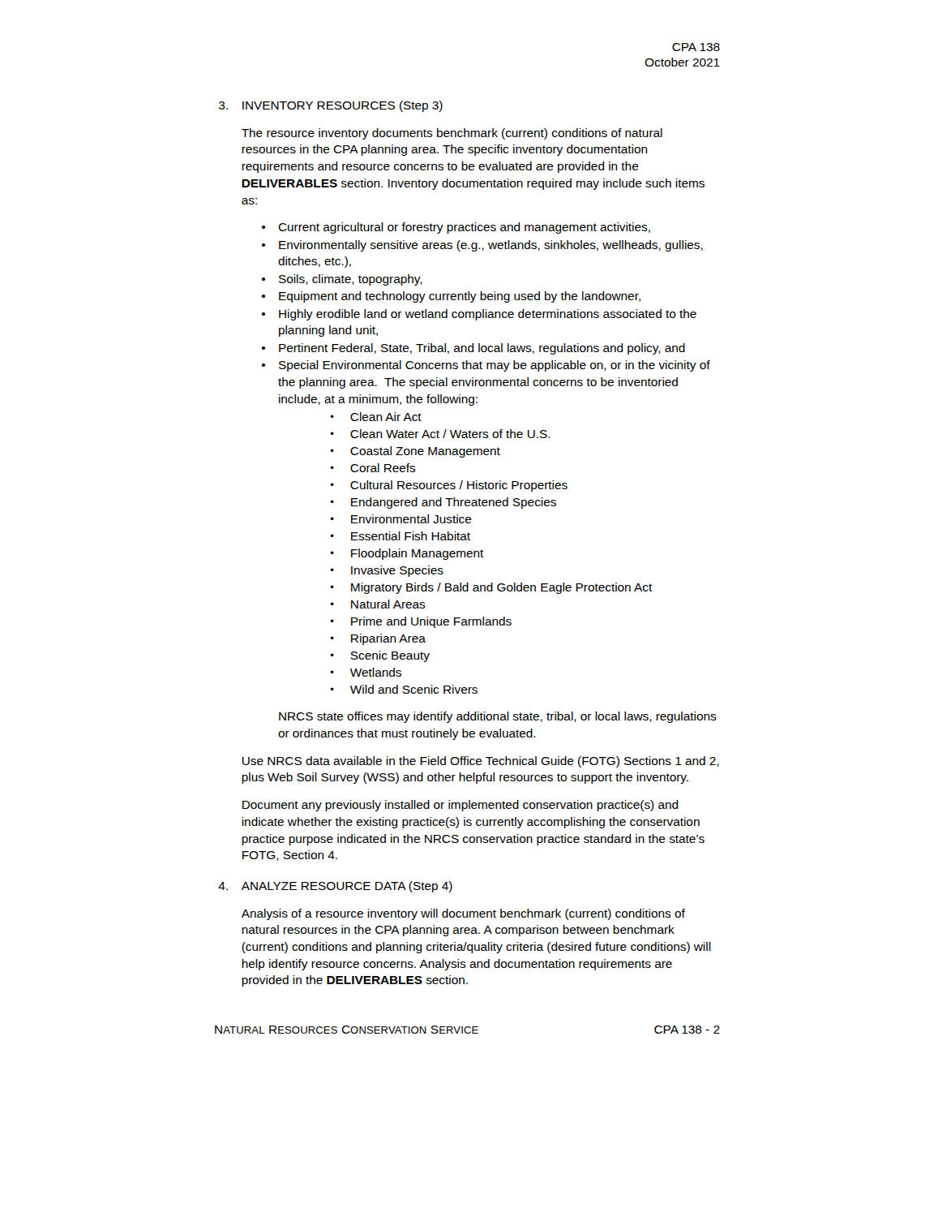CPA 138
October 2021
INVENTORY RESOURCES (Step 3)
The resource inventory documents benchmark (current) conditions of natural resources in the CPA planning area. The specific inventory documentation requirements and resource concerns to be evaluated are provided in the DELIVERABLES section. Inventory documentation required may include such items as:
Current agricultural or forestry practices and management activities,
Environmentally sensitive areas (e.g., wetlands, sinkholes, wellheads, gullies, ditches, etc.),
Soils, climate, topography,
Equipment and technology currently being used by the landowner,
Highly erodible land or wetland compliance determinations associated to the planning land unit,
Pertinent Federal, State, Tribal, and local laws, regulations and policy, and
Special Environmental Concerns that may be applicable on, or in the vicinity of the planning area. The special environmental concerns to be inventoried include, at a minimum, the following:
Clean Air Act
Clean Water Act / Waters of the U.S.
Coastal Zone Management
Coral Reefs
Cultural Resources / Historic Properties
Endangered and Threatened Species
Environmental Justice
Essential Fish Habitat
Floodplain Management
Invasive Species
Migratory Birds / Bald and Golden Eagle Protection Act
Natural Areas
Prime and Unique Farmlands
Riparian Area
Scenic Beauty
Wetlands
Wild and Scenic Rivers
NRCS state offices may identify additional state, tribal, or local laws, regulations or ordinances that must routinely be evaluated.
Use NRCS data available in the Field Office Technical Guide (FOTG) Sections 1 and 2, plus Web Soil Survey (WSS) and other helpful resources to support the inventory.
Document any previously installed or implemented conservation practice(s) and indicate whether the existing practice(s) is currently accomplishing the conservation practice purpose indicated in the NRCS conservation practice standard in the state’s FOTG, Section 4.
ANALYZE RESOURCE DATA (Step 4)
Analysis of a resource inventory will document benchmark (current) conditions of natural resources in the CPA planning area. A comparison between benchmark (current) conditions and planning criteria/quality criteria (desired future conditions) will help identify resource concerns. Analysis and documentation requirements are provided in the DELIVERABLES section.
NATURAL RESOURCES CONSERVATION SERVICE
CPA 138 - 2